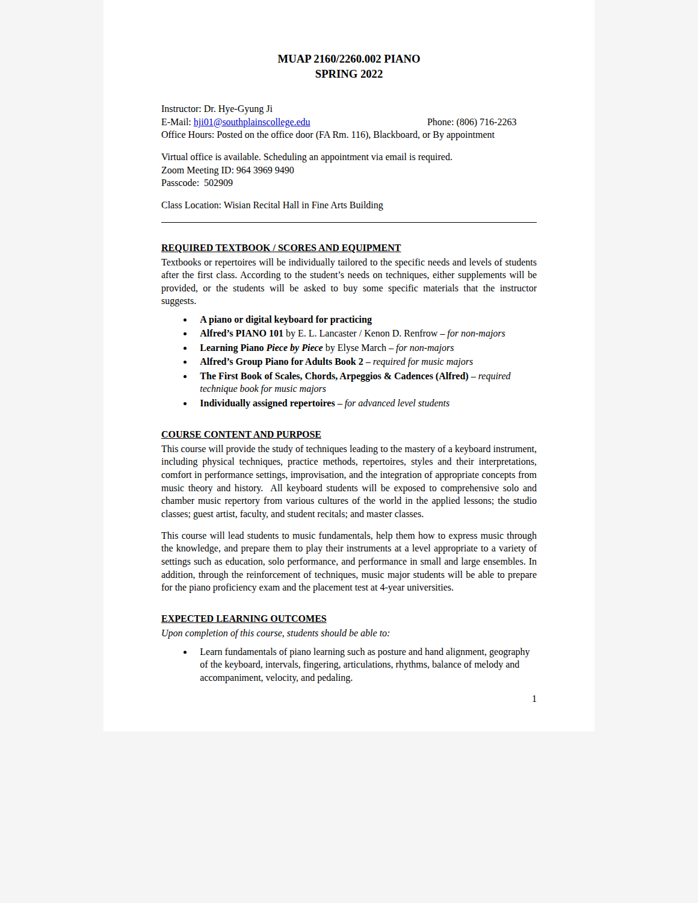MUAP 2160/2260.002 PIANO
SPRING 2022
Instructor: Dr. Hye-Gyung Ji
E-Mail: hji01@southplainscollege.edu Phone: (806) 716-2263
Office Hours: Posted on the office door (FA Rm. 116), Blackboard, or By appointment
Virtual office is available. Scheduling an appointment via email is required.
Zoom Meeting ID: 964 3969 9490
Passcode: 502909
Class Location: Wisian Recital Hall in Fine Arts Building
Required Textbook / Scores and Equipment
Textbooks or repertoires will be individually tailored to the specific needs and levels of students after the first class. According to the student’s needs on techniques, either supplements will be provided, or the students will be asked to buy some specific materials that the instructor suggests.
A piano or digital keyboard for practicing
Alfred’s PIANO 101 by E. L. Lancaster / Kenon D. Renfrow – for non-majors
Learning Piano Piece by Piece by Elyse March – for non-majors
Alfred’s Group Piano for Adults Book 2 – required for music majors
The First Book of Scales, Chords, Arpeggios & Cadences (Alfred) – required technique book for music majors
Individually assigned repertoires – for advanced level students
Course Content and Purpose
This course will provide the study of techniques leading to the mastery of a keyboard instrument, including physical techniques, practice methods, repertoires, styles and their interpretations, comfort in performance settings, improvisation, and the integration of appropriate concepts from music theory and history. All keyboard students will be exposed to comprehensive solo and chamber music repertory from various cultures of the world in the applied lessons; the studio classes; guest artist, faculty, and student recitals; and master classes.
This course will lead students to music fundamentals, help them how to express music through the knowledge, and prepare them to play their instruments at a level appropriate to a variety of settings such as education, solo performance, and performance in small and large ensembles. In addition, through the reinforcement of techniques, music major students will be able to prepare for the piano proficiency exam and the placement test at 4-year universities.
Expected Learning Outcomes
Upon completion of this course, students should be able to:
Learn fundamentals of piano learning such as posture and hand alignment, geography of the keyboard, intervals, fingering, articulations, rhythms, balance of melody and accompaniment, velocity, and pedaling.
1